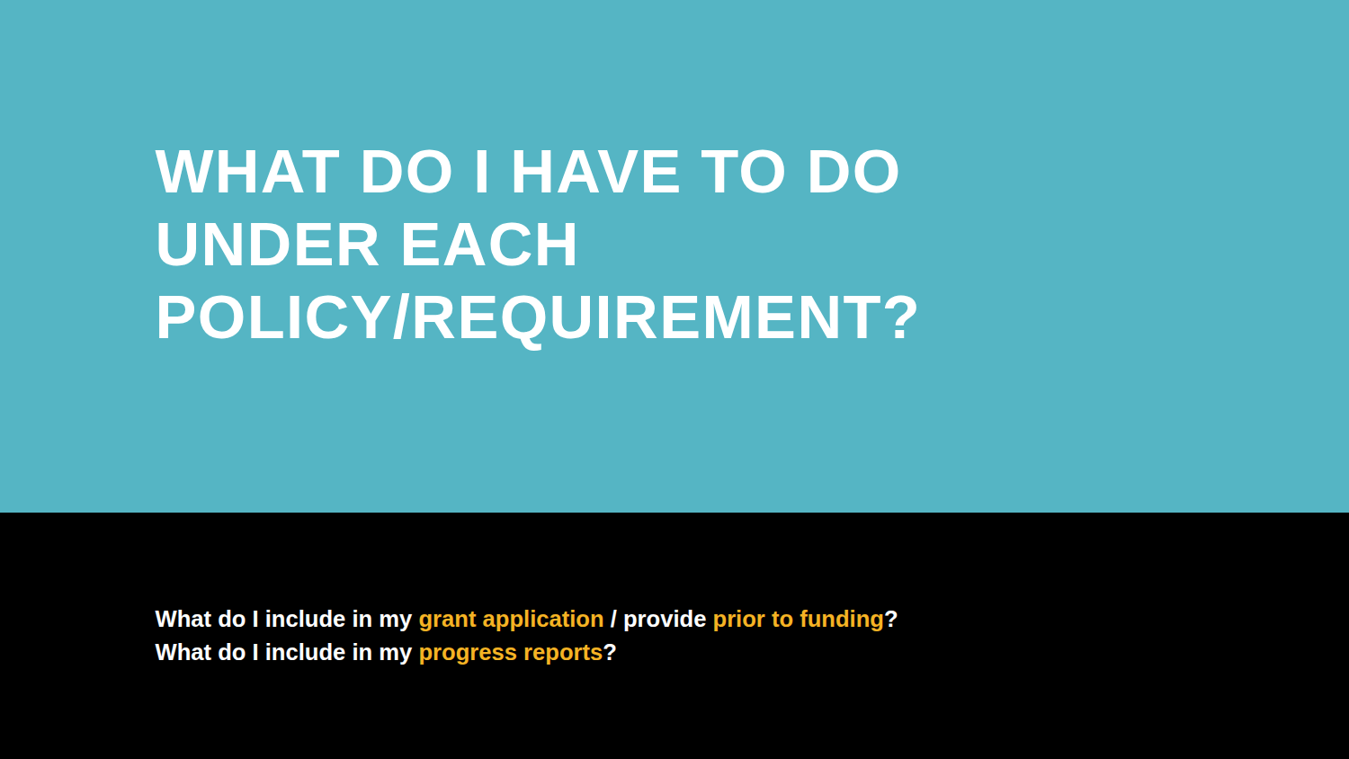What do I have to do under each policy/requirement?
What do I include in my grant application / provide prior to funding?
What do I include in my progress reports?